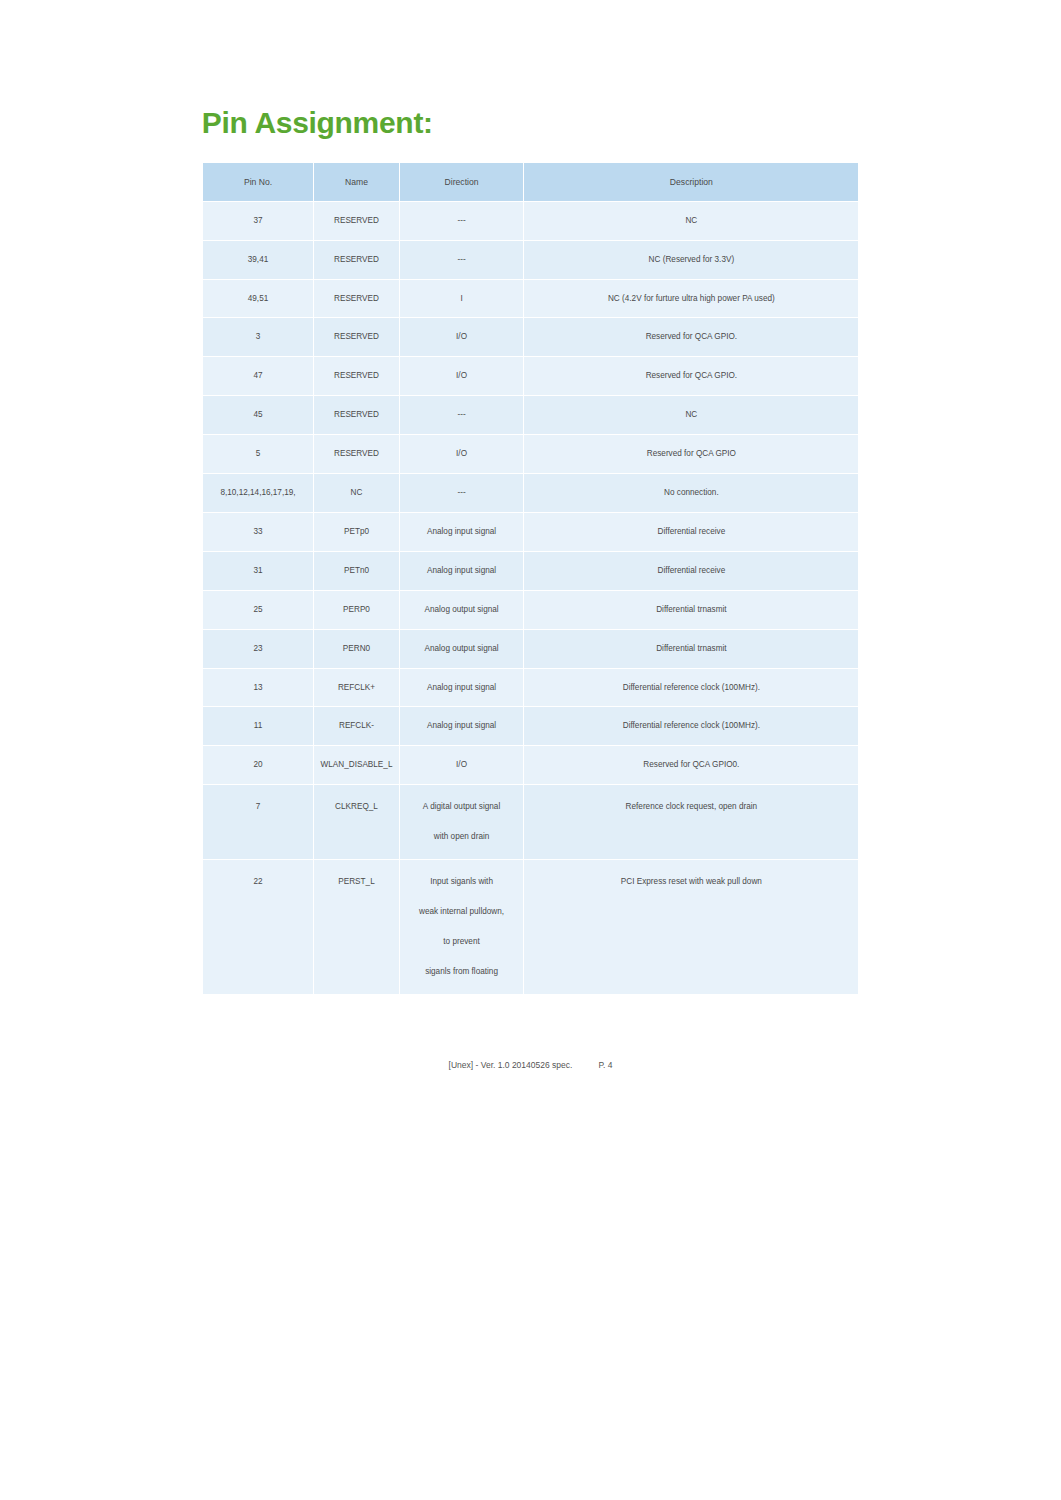Pin Assignment:
| Pin No. | Name | Direction | Description |
| --- | --- | --- | --- |
| 37 | RESERVED | --- | NC |
| 39,41 | RESERVED | --- | NC (Reserved for 3.3V) |
| 49,51 | RESERVED | I | NC (4.2V for furture ultra high power PA used) |
| 3 | RESERVED | I/O | Reserved for QCA GPIO. |
| 47 | RESERVED | I/O | Reserved for QCA GPIO. |
| 45 | RESERVED | --- | NC |
| 5 | RESERVED | I/O | Reserved for QCA GPIO |
| 8,10,12,14,16,17,19, | NC | --- | No connection. |
| 33 | PETp0 | Analog input signal | Differential receive |
| 31 | PETn0 | Analog input signal | Differential receive |
| 25 | PERP0 | Analog output signal | Differential trnasmit |
| 23 | PERN0 | Analog output signal | Differential trnasmit |
| 13 | REFCLK+ | Analog input signal | Differential reference clock (100MHz). |
| 11 | REFCLK- | Analog input signal | Differential reference clock (100MHz). |
| 20 | WLAN_DISABLE_L | I/O | Reserved for QCA GPIO0. |
| 7 | CLKREQ_L | A digital output signal with open drain | Reference clock request, open drain |
| 22 | PERST_L | Input siganls with weak internal pulldown, to prevent siganls from floating | PCI Express reset with weak pull down |
[Unex] - Ver. 1.0 20140526 spec. P. 4